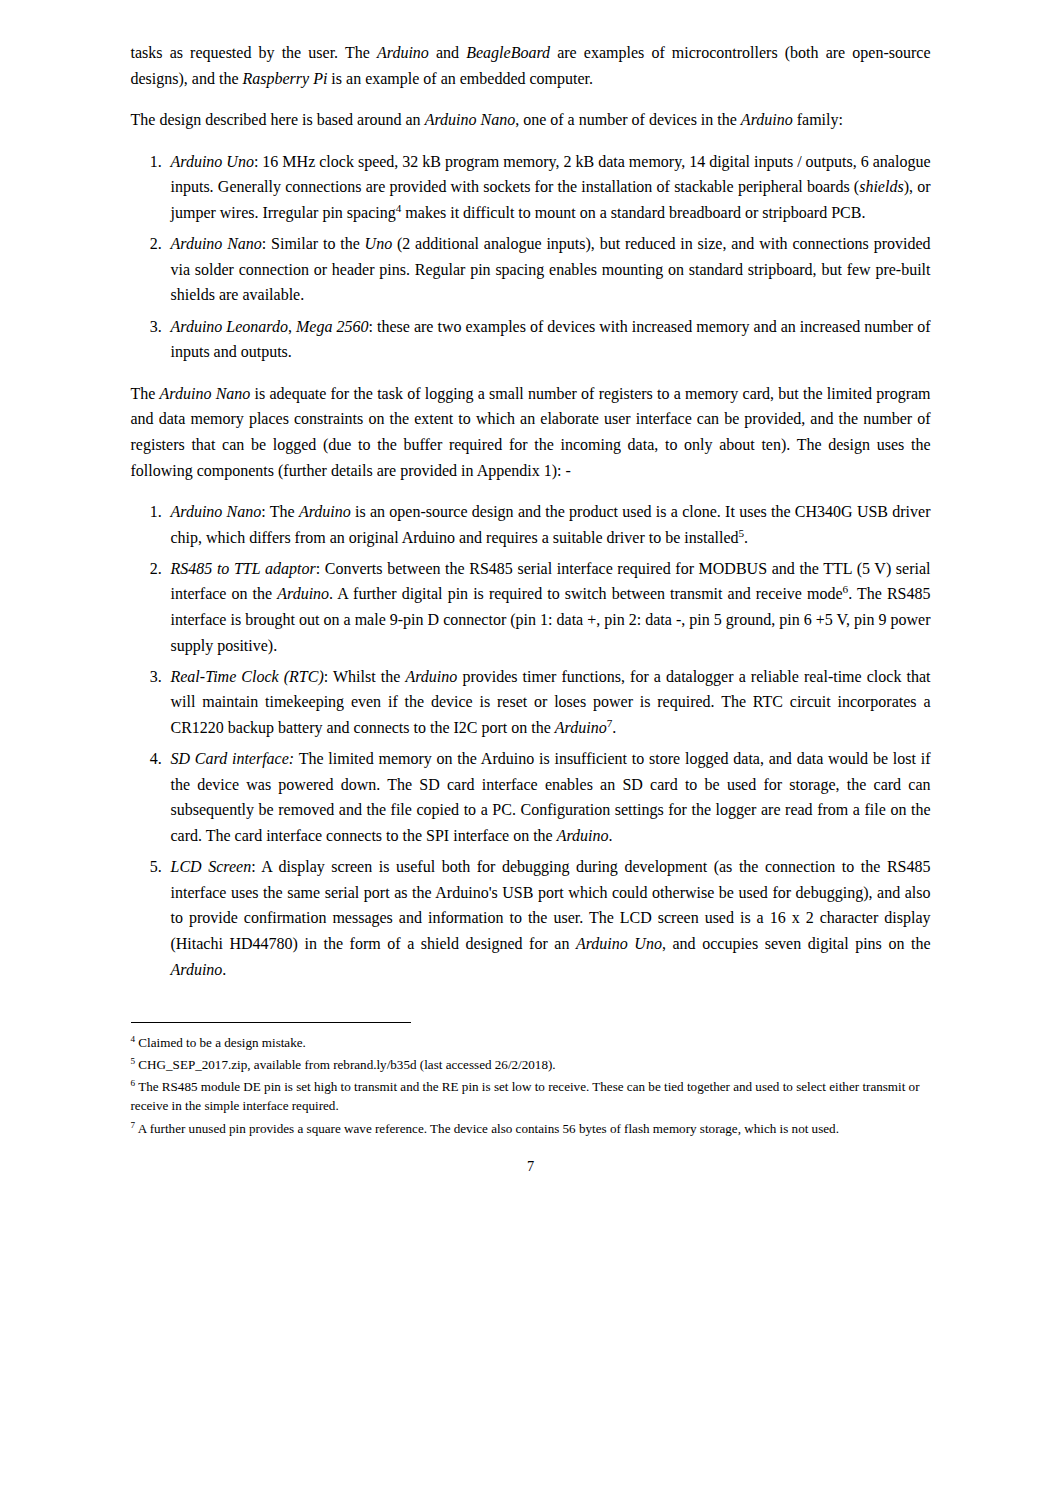tasks as requested by the user. The Arduino and BeagleBoard are examples of microcontrollers (both are open-source designs), and the Raspberry Pi is an example of an embedded computer.
The design described here is based around an Arduino Nano, one of a number of devices in the Arduino family:
Arduino Uno: 16 MHz clock speed, 32 kB program memory, 2 kB data memory, 14 digital inputs / outputs, 6 analogue inputs. Generally connections are provided with sockets for the installation of stackable peripheral boards (shields), or jumper wires. Irregular pin spacing4 makes it difficult to mount on a standard breadboard or stripboard PCB.
Arduino Nano: Similar to the Uno (2 additional analogue inputs), but reduced in size, and with connections provided via solder connection or header pins. Regular pin spacing enables mounting on standard stripboard, but few pre-built shields are available.
Arduino Leonardo, Mega 2560: these are two examples of devices with increased memory and an increased number of inputs and outputs.
The Arduino Nano is adequate for the task of logging a small number of registers to a memory card, but the limited program and data memory places constraints on the extent to which an elaborate user interface can be provided, and the number of registers that can be logged (due to the buffer required for the incoming data, to only about ten). The design uses the following components (further details are provided in Appendix 1): -
Arduino Nano: The Arduino is an open-source design and the product used is a clone. It uses the CH340G USB driver chip, which differs from an original Arduino and requires a suitable driver to be installed5.
RS485 to TTL adaptor: Converts between the RS485 serial interface required for MODBUS and the TTL (5 V) serial interface on the Arduino. A further digital pin is required to switch between transmit and receive mode6. The RS485 interface is brought out on a male 9-pin D connector (pin 1: data +, pin 2: data -, pin 5 ground, pin 6 +5 V, pin 9 power supply positive).
Real-Time Clock (RTC): Whilst the Arduino provides timer functions, for a datalogger a reliable real-time clock that will maintain timekeeping even if the device is reset or loses power is required. The RTC circuit incorporates a CR1220 backup battery and connects to the I2C port on the Arduino7.
SD Card interface: The limited memory on the Arduino is insufficient to store logged data, and data would be lost if the device was powered down. The SD card interface enables an SD card to be used for storage, the card can subsequently be removed and the file copied to a PC. Configuration settings for the logger are read from a file on the card. The card interface connects to the SPI interface on the Arduino.
LCD Screen: A display screen is useful both for debugging during development (as the connection to the RS485 interface uses the same serial port as the Arduino's USB port which could otherwise be used for debugging), and also to provide confirmation messages and information to the user. The LCD screen used is a 16 x 2 character display (Hitachi HD44780) in the form of a shield designed for an Arduino Uno, and occupies seven digital pins on the Arduino.
4 Claimed to be a design mistake.
5 CHG_SEP_2017.zip, available from rebrand.ly/b35d (last accessed 26/2/2018).
6 The RS485 module DE pin is set high to transmit and the RE pin is set low to receive. These can be tied together and used to select either transmit or receive in the simple interface required.
7 A further unused pin provides a square wave reference. The device also contains 56 bytes of flash memory storage, which is not used.
7